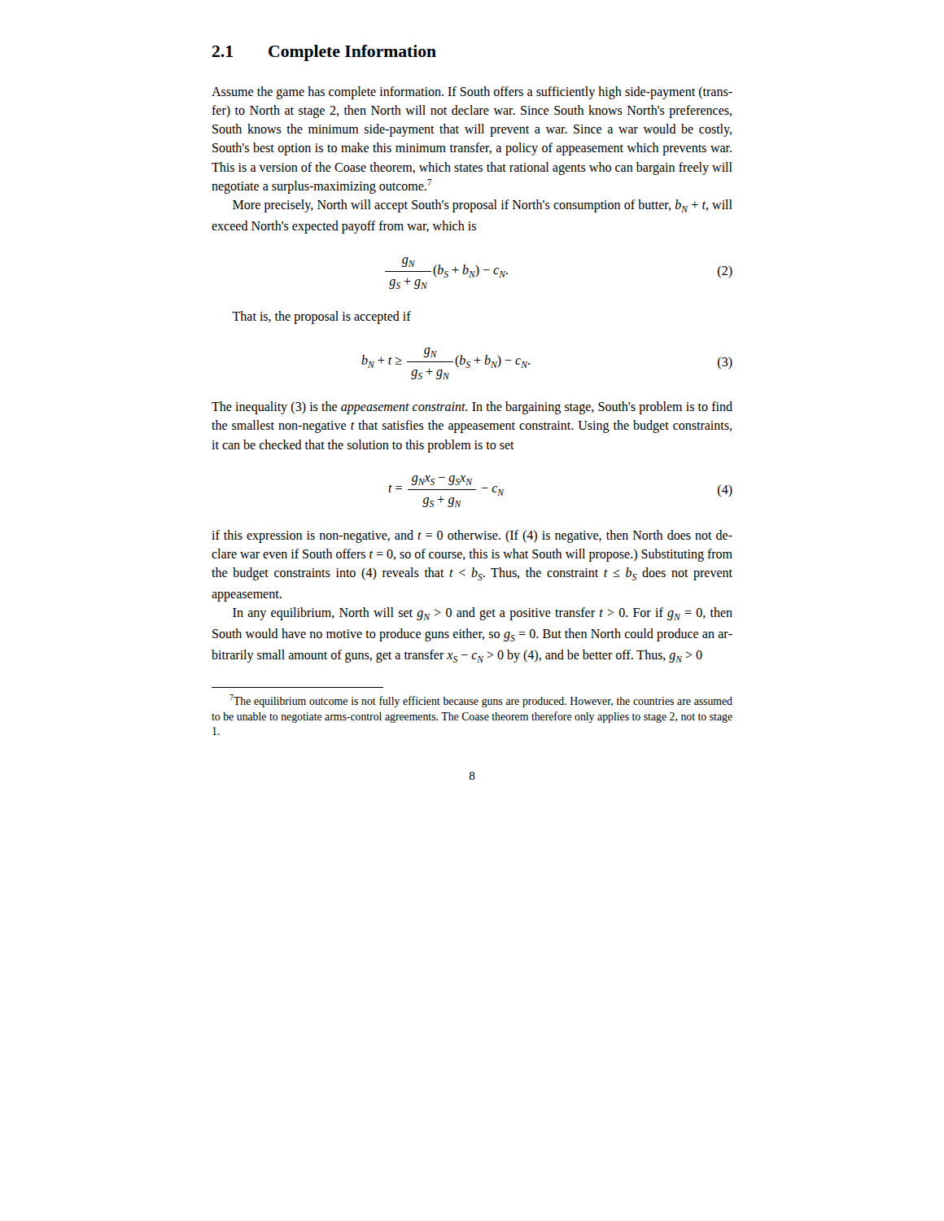2.1 Complete Information
Assume the game has complete information. If South offers a sufficiently high side-payment (transfer) to North at stage 2, then North will not declare war. Since South knows North's preferences, South knows the minimum side-payment that will prevent a war. Since a war would be costly, South's best option is to make this minimum transfer, a policy of appeasement which prevents war. This is a version of the Coase theorem, which states that rational agents who can bargain freely will negotiate a surplus-maximizing outcome.7
More precisely, North will accept South's proposal if North's consumption of butter, bN + t, will exceed North's expected payoff from war, which is
gN gS + gN(bS + bN) − cN.
(2)
That is, the proposal is accepted if
bN + t ≥ gN gS + gN(bS + bN) − cN.
(3)
The inequality (3) is the appeasement constraint. In the bargaining stage, South's problem is to find the smallest non-negative t that satisfies the appeasement constraint. Using the budget constraints, it can be checked that the solution to this problem is to set
t = gNxS − gSxN gS + gN − cN
(4)
if this expression is non-negative, and t = 0 otherwise. (If (4) is negative, then North does not declare war even if South offers t = 0, so of course, this is what South will propose.) Substituting from the budget constraints into (4) reveals that t < bS. Thus, the constraint t ≤ bS does not prevent appeasement.
In any equilibrium, North will set gN > 0 and get a positive transfer t > 0. For if gN = 0, then South would have no motive to produce guns either, so gS = 0. But then North could produce an arbitrarily small amount of guns, get a transfer xS − cN > 0 by (4), and be better off. Thus, gN > 0
7The equilibrium outcome is not fully efficient because guns are produced. However, the countries are assumed to be unable to negotiate arms-control agreements. The Coase theorem therefore only applies to stage 2, not to stage 1.
8